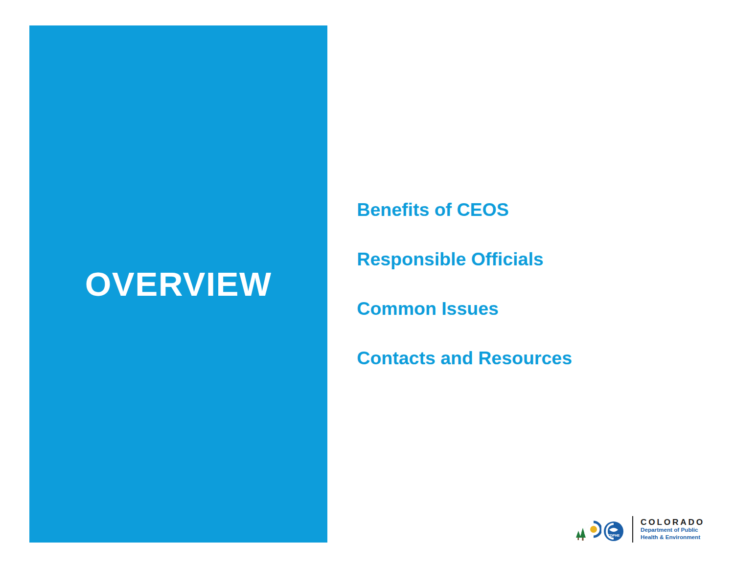OVERVIEW
Benefits of CEOS
Responsible Officials
Common Issues
Contacts and Resources
CDPHE
COLORADO
Department of Public
Health & Environment